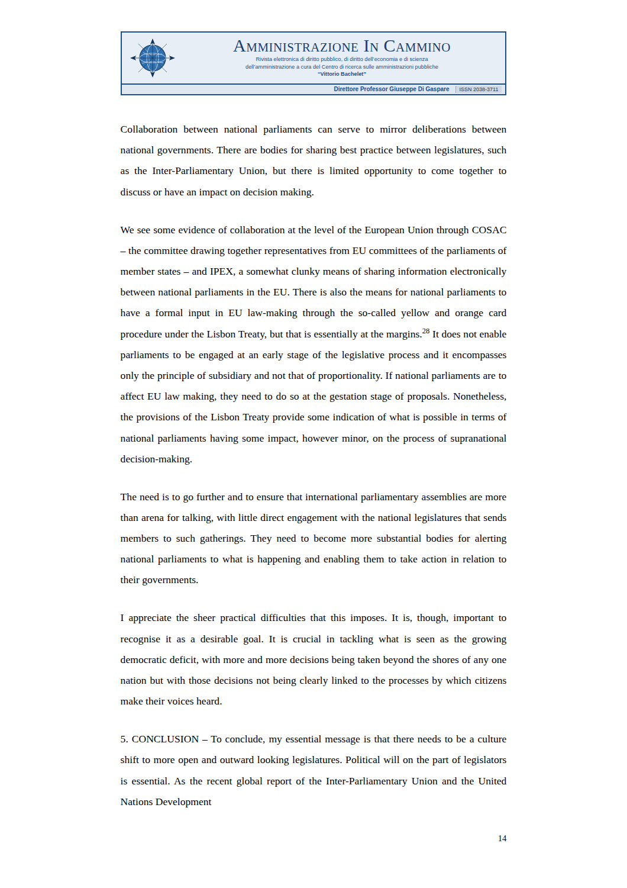Amministrazione In Cammino
Rivista elettronica di diritto pubblico, di diritto dell’economia e di scienza
dell’amministrazione a cura del Centro di ricerca sulle amministrazioni pubbliche
“Vittorio Bachelet”
Direttore Professor Giuseppe Di Gaspare ISSN 2038-3711
Collaboration between national parliaments can serve to mirror deliberations between national governments. There are bodies for sharing best practice between legislatures, such as the Inter-Parliamentary Union, but there is limited opportunity to come together to discuss or have an impact on decision making.
We see some evidence of collaboration at the level of the European Union through COSAC – the committee drawing together representatives from EU committees of the parliaments of member states – and IPEX, a somewhat clunky means of sharing information electronically between national parliaments in the EU. There is also the means for national parliaments to have a formal input in EU law-making through the so-called yellow and orange card procedure under the Lisbon Treaty, but that is essentially at the margins.28 It does not enable parliaments to be engaged at an early stage of the legislative process and it encompasses only the principle of subsidiary and not that of proportionality. If national parliaments are to affect EU law making, they need to do so at the gestation stage of proposals. Nonetheless, the provisions of the Lisbon Treaty provide some indication of what is possible in terms of national parliaments having some impact, however minor, on the process of supranational decision-making.
The need is to go further and to ensure that international parliamentary assemblies are more than arena for talking, with little direct engagement with the national legislatures that sends members to such gatherings. They need to become more substantial bodies for alerting national parliaments to what is happening and enabling them to take action in relation to their governments.
I appreciate the sheer practical difficulties that this imposes. It is, though, important to recognise it as a desirable goal. It is crucial in tackling what is seen as the growing democratic deficit, with more and more decisions being taken beyond the shores of any one nation but with those decisions not being clearly linked to the processes by which citizens make their voices heard.
5. CONCLUSION – To conclude, my essential message is that there needs to be a culture shift to more open and outward looking legislatures. Political will on the part of legislators is essential. As the recent global report of the Inter-Parliamentary Union and the United Nations Development
14